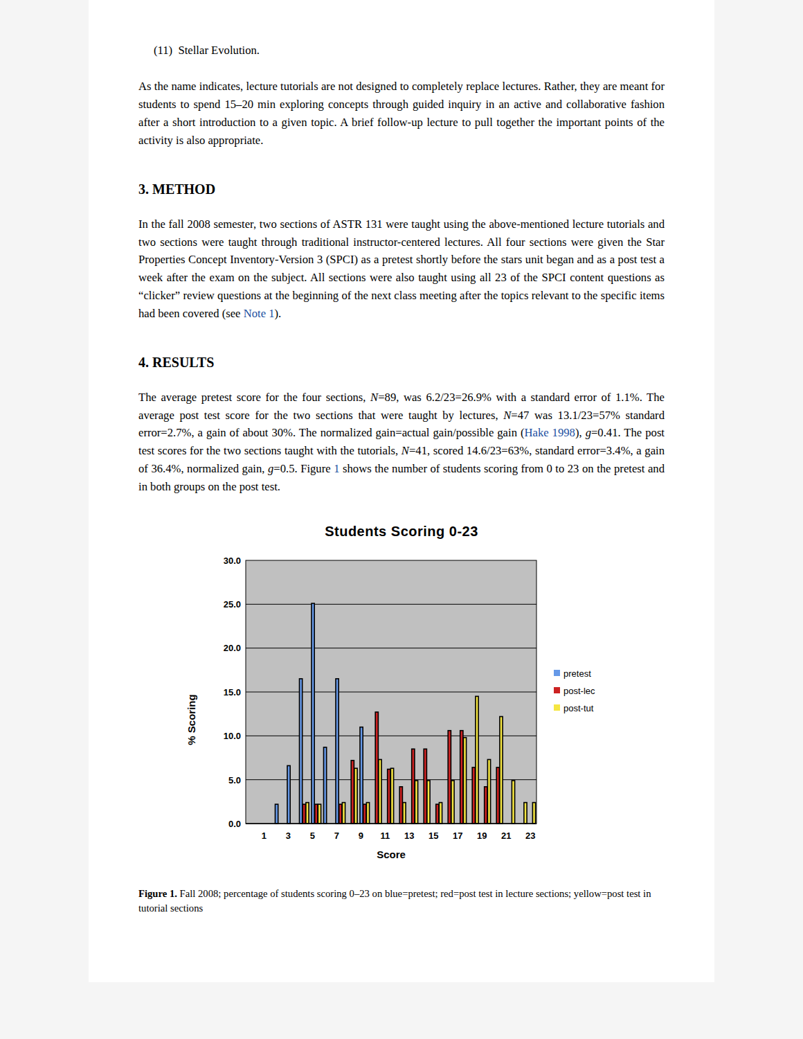(11) Stellar Evolution.
As the name indicates, lecture tutorials are not designed to completely replace lectures. Rather, they are meant for students to spend 15–20 min exploring concepts through guided inquiry in an active and collaborative fashion after a short introduction to a given topic. A brief follow-up lecture to pull together the important points of the activity is also appropriate.
3. METHOD
In the fall 2008 semester, two sections of ASTR 131 were taught using the above-mentioned lecture tutorials and two sections were taught through traditional instructor-centered lectures. All four sections were given the Star Properties Concept Inventory-Version 3 (SPCI) as a pretest shortly before the stars unit began and as a post test a week after the exam on the subject. All sections were also taught using all 23 of the SPCI content questions as “clicker” review questions at the beginning of the next class meeting after the topics relevant to the specific items had been covered (see Note 1).
4. RESULTS
The average pretest score for the four sections, N=89, was 6.2/23=26.9% with a standard error of 1.1%. The average post test score for the two sections that were taught by lectures, N=47 was 13.1/23=57% standard error=2.7%, a gain of about 30%. The normalized gain=actual gain/possible gain (Hake 1998), g=0.41. The post test scores for the two sections taught with the tutorials, N=41, scored 14.6/23=63%, standard error=3.4%, a gain of 36.4%, normalized gain, g=0.5. Figure 1 shows the number of students scoring from 0 to 23 on the pretest and in both groups on the post test.
Students Scoring 0-23
% Scoring 0.0 5.0 10.0 15.0 20.0 25.0 30.0 1 3 5 7 9 11 13 15 17 19 21 23 Score pretest post-lec post-tut
Figure 1. Fall 2008; percentage of students scoring 0–23 on blue=pretest; red=post test in lecture sections; yellow=post test in tutorial sections